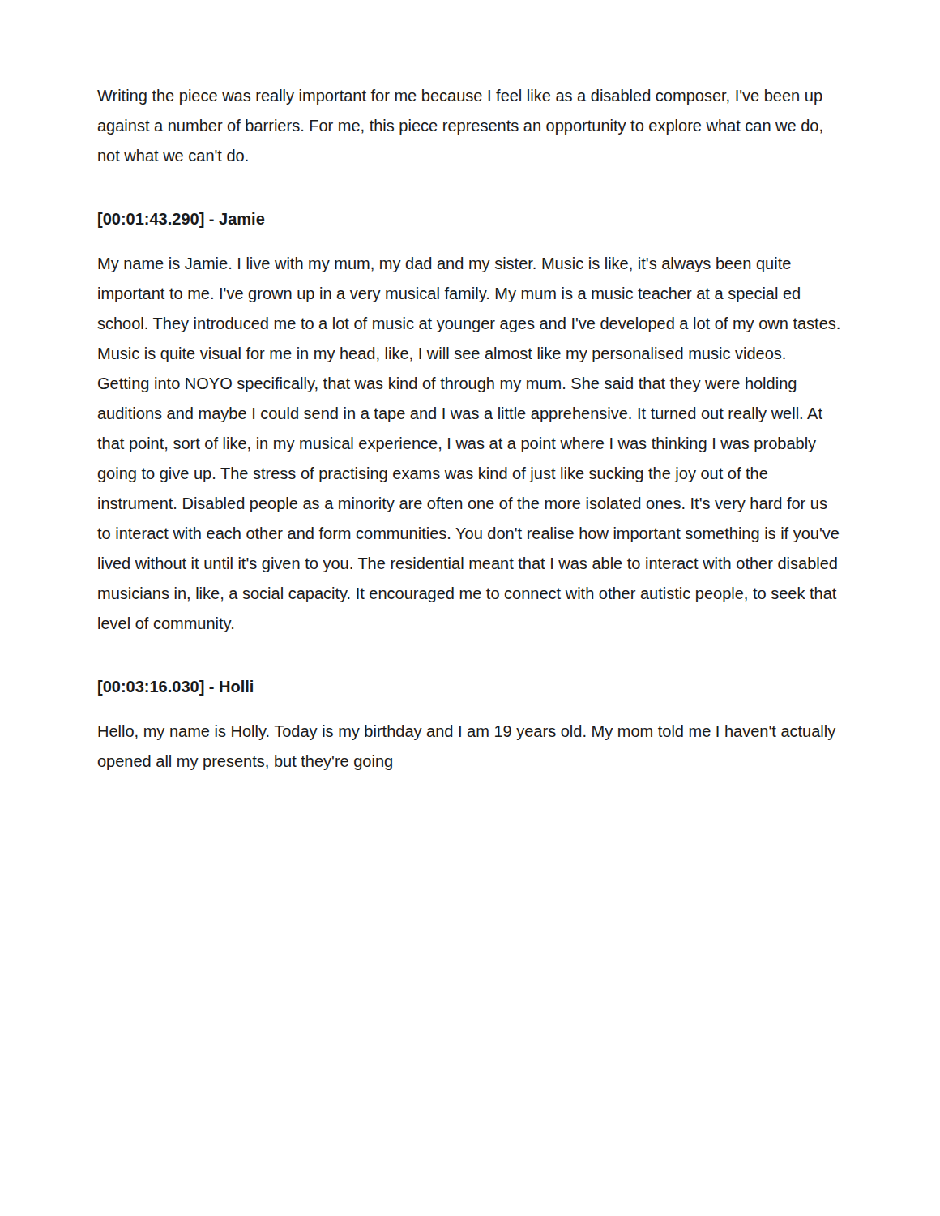Writing the piece was really important for me because I feel like as a disabled composer, I've been up against a number of barriers. For me, this piece represents an opportunity to explore what can we do, not what we can't do.
[00:01:43.290] - Jamie
My name is Jamie. I live with my mum, my dad and my sister. Music is like, it's always been quite important to me. I've grown up in a very musical family. My mum is a music teacher at a special ed school. They introduced me to a lot of music at younger ages and I've developed a lot of my own tastes. Music is quite visual for me in my head, like, I will see almost like my personalised music videos. Getting into NOYO specifically, that was kind of through my mum. She said that they were holding auditions and maybe I could send in a tape and I was a little apprehensive. It turned out really well. At that point, sort of like, in my musical experience, I was at a point where I was thinking I was probably going to give up. The stress of practising exams was kind of just like sucking the joy out of the instrument. Disabled people as a minority are often one of the more isolated ones. It's very hard for us to interact with each other and form communities. You don't realise how important something is if you've lived without it until it's given to you. The residential meant that I was able to interact with other disabled musicians in, like, a social capacity. It encouraged me to connect with other autistic people, to seek that level of community.
[00:03:16.030] - Holli
Hello, my name is Holly. Today is my birthday and I am 19 years old. My mom told me I haven't actually opened all my presents, but they're going